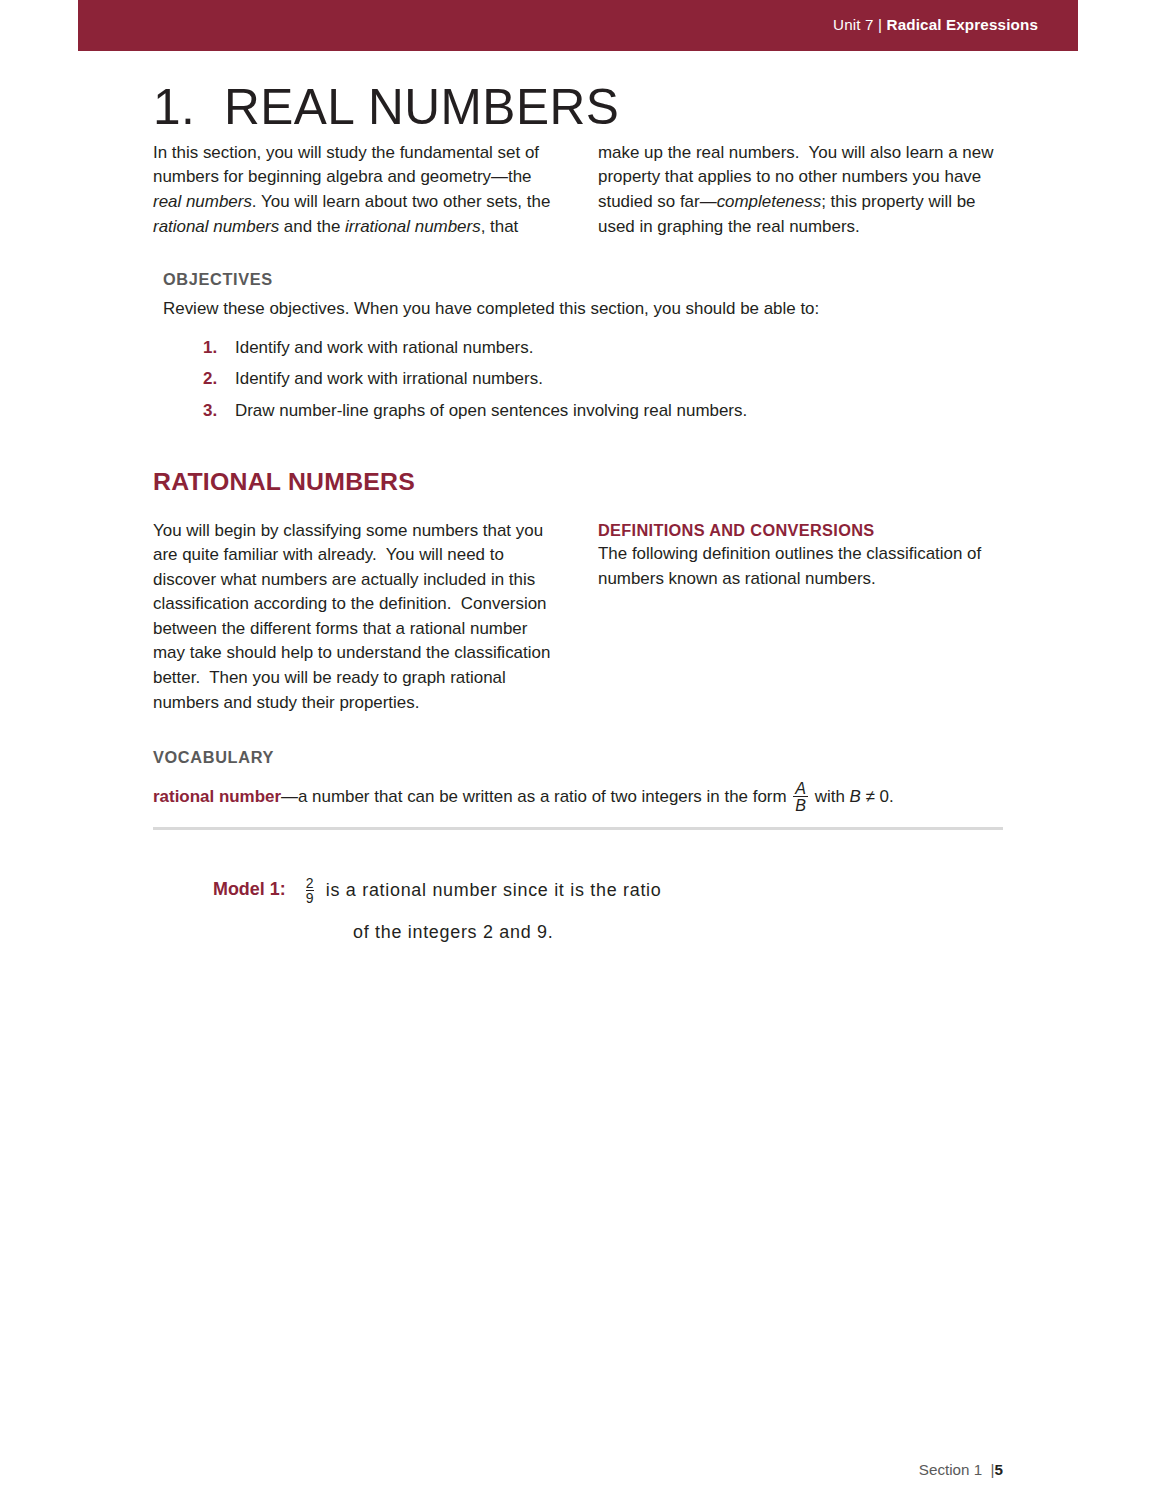Unit 7 | Radical Expressions
1. REAL NUMBERS
In this section, you will study the fundamental set of numbers for beginning algebra and geometry—the real numbers. You will learn about two other sets, the rational numbers and the irrational numbers, that make up the real numbers. You will also learn a new property that applies to no other numbers you have studied so far—completeness; this property will be used in graphing the real numbers.
OBJECTIVES
Review these objectives. When you have completed this section, you should be able to:
Identify and work with rational numbers.
Identify and work with irrational numbers.
Draw number-line graphs of open sentences involving real numbers.
RATIONAL NUMBERS
You will begin by classifying some numbers that you are quite familiar with already. You will need to discover what numbers are actually included in this classification according to the definition. Conversion between the different forms that a rational number may take should help to understand the classification better. Then you will be ready to graph rational numbers and study their properties.
DEFINITIONS AND CONVERSIONS
The following definition outlines the classification of numbers known as rational numbers.
VOCABULARY
rational number—a number that can be written as a ratio of two integers in the form AB with B ≠ 0.
Model 1:
29 is a rational number since it is the ratio
of the integers 2 and 9.
Section 1 |5